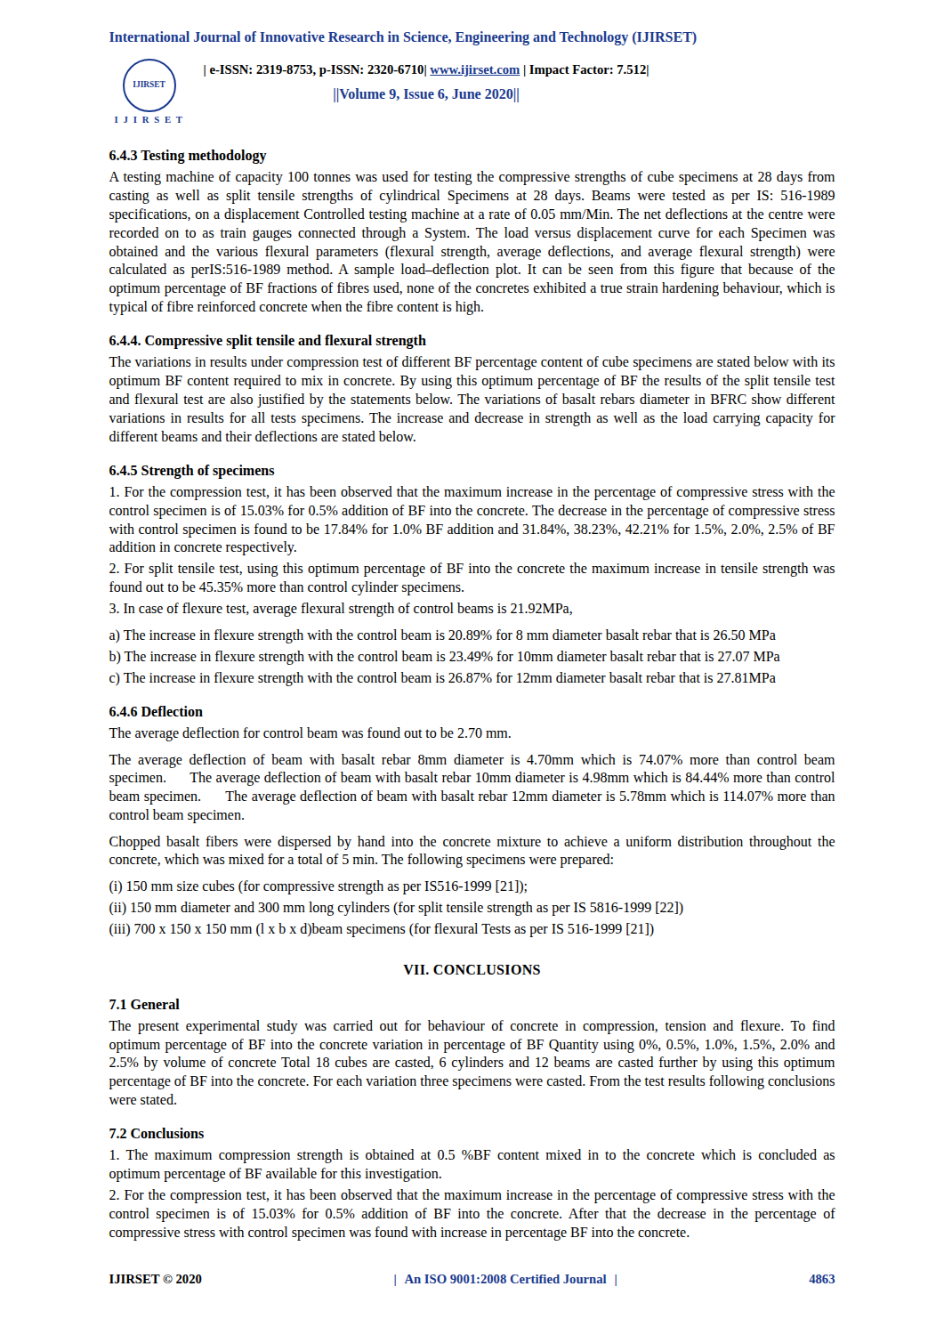International Journal of Innovative Research in Science, Engineering and Technology (IJIRSET)
IJIRSET
I J I R S E T
| e-ISSN: 2319-8753, p-ISSN: 2320-6710| www.ijirset.com | Impact Factor: 7.512|
||Volume 9, Issue 6, June 2020||
6.4.3 Testing methodology
A testing machine of capacity 100 tonnes was used for testing the compressive strengths of cube specimens at 28 days from casting as well as split tensile strengths of cylindrical Specimens at 28 days. Beams were tested as per IS: 516-1989 specifications, on a displacement Controlled testing machine at a rate of 0.05 mm/Min. The net deflections at the centre were recorded on to as train gauges connected through a System. The load versus displacement curve for each Specimen was obtained and the various flexural parameters (flexural strength, average deflections, and average flexural strength) were calculated as perIS:516-1989 method. A sample load–deflection plot. It can be seen from this figure that because of the optimum percentage of BF fractions of fibres used, none of the concretes exhibited a true strain hardening behaviour, which is typical of fibre reinforced concrete when the fibre content is high.
6.4.4. Compressive split tensile and flexural strength
The variations in results under compression test of different BF percentage content of cube specimens are stated below with its optimum BF content required to mix in concrete. By using this optimum percentage of BF the results of the split tensile test and flexural test are also justified by the statements below. The variations of basalt rebars diameter in BFRC show different variations in results for all tests specimens. The increase and decrease in strength as well as the load carrying capacity for different beams and their deflections are stated below.
6.4.5 Strength of specimens
1. For the compression test, it has been observed that the maximum increase in the percentage of compressive stress with the control specimen is of 15.03% for 0.5% addition of BF into the concrete. The decrease in the percentage of compressive stress with control specimen is found to be 17.84% for 1.0% BF addition and 31.84%, 38.23%, 42.21% for 1.5%, 2.0%, 2.5% of BF addition in concrete respectively.
2. For split tensile test, using this optimum percentage of BF into the concrete the maximum increase in tensile strength was found out to be 45.35% more than control cylinder specimens.
3. In case of flexure test, average flexural strength of control beams is 21.92MPa,
a) The increase in flexure strength with the control beam is 20.89% for 8 mm diameter basalt rebar that is 26.50 MPa
b) The increase in flexure strength with the control beam is 23.49% for 10mm diameter basalt rebar that is 27.07 MPa
c) The increase in flexure strength with the control beam is 26.87% for 12mm diameter basalt rebar that is 27.81MPa
6.4.6 Deflection
The average deflection for control beam was found out to be 2.70 mm.
The average deflection of beam with basalt rebar 8mm diameter is 4.70mm which is 74.07% more than control beam specimen. The average deflection of beam with basalt rebar 10mm diameter is 4.98mm which is 84.44% more than control beam specimen. The average deflection of beam with basalt rebar 12mm diameter is 5.78mm which is 114.07% more than control beam specimen.
Chopped basalt fibers were dispersed by hand into the concrete mixture to achieve a uniform distribution throughout the concrete, which was mixed for a total of 5 min. The following specimens were prepared:
(i) 150 mm size cubes (for compressive strength as per IS516-1999 [21]);
(ii) 150 mm diameter and 300 mm long cylinders (for split tensile strength as per IS 5816-1999 [22])
(iii) 700 x 150 x 150 mm (l x b x d)beam specimens (for flexural Tests as per IS 516-1999 [21])
VII. CONCLUSIONS
7.1 General
The present experimental study was carried out for behaviour of concrete in compression, tension and flexure. To find optimum percentage of BF into the concrete variation in percentage of BF Quantity using 0%, 0.5%, 1.0%, 1.5%, 2.0% and 2.5% by volume of concrete Total 18 cubes are casted, 6 cylinders and 12 beams are casted further by using this optimum percentage of BF into the concrete. For each variation three specimens were casted. From the test results following conclusions were stated.
7.2 Conclusions
1. The maximum compression strength is obtained at 0.5 %BF content mixed in to the concrete which is concluded as optimum percentage of BF available for this investigation.
2. For the compression test, it has been observed that the maximum increase in the percentage of compressive stress with the control specimen is of 15.03% for 0.5% addition of BF into the concrete. After that the decrease in the percentage of compressive stress with control specimen was found with increase in percentage BF into the concrete.
IJIRSET © 2020
|An ISO 9001:2008 Certified Journal|
4863